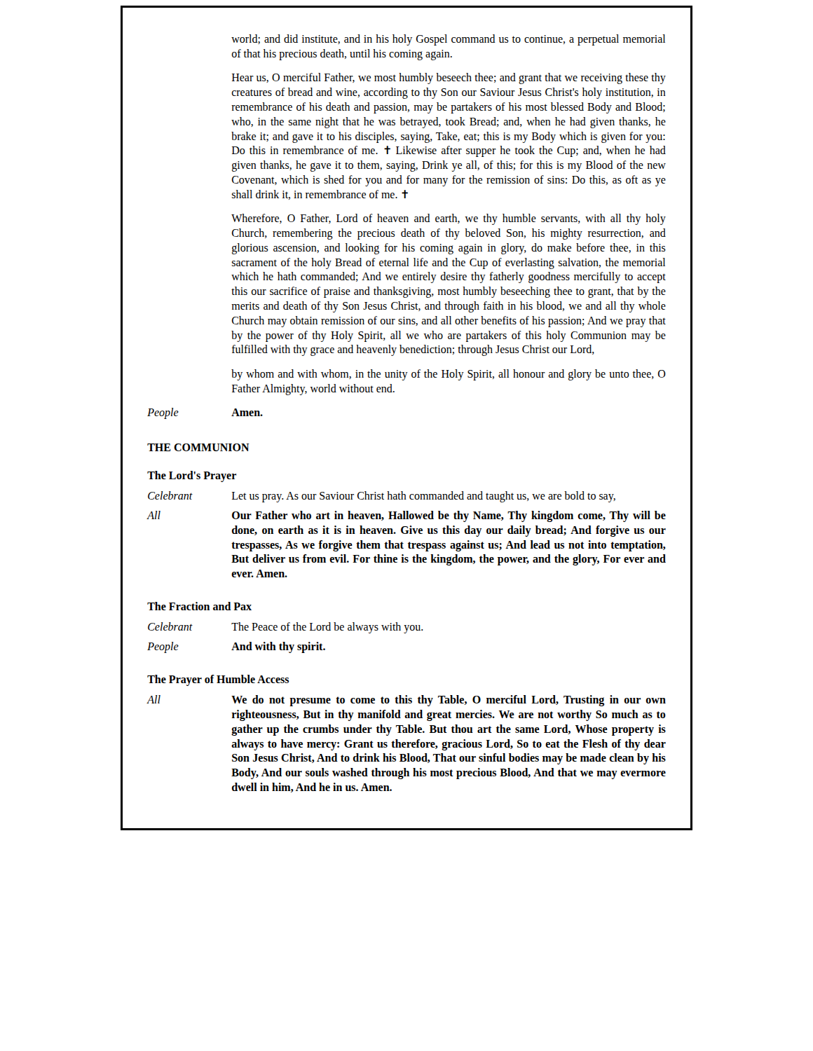world; and did institute, and in his holy Gospel command us to continue, a perpetual memorial of that his precious death, until his coming again.
Hear us, O merciful Father, we most humbly beseech thee; and grant that we receiving these thy creatures of bread and wine, according to thy Son our Saviour Jesus Christ's holy institution, in remembrance of his death and passion, may be partakers of his most blessed Body and Blood; who, in the same night that he was betrayed, took Bread; and, when he had given thanks, he brake it; and gave it to his disciples, saying, Take, eat; this is my Body which is given for you: Do this in remembrance of me. ✝ Likewise after supper he took the Cup; and, when he had given thanks, he gave it to them, saying, Drink ye all, of this; for this is my Blood of the new Covenant, which is shed for you and for many for the remission of sins: Do this, as oft as ye shall drink it, in remembrance of me. ✝
Wherefore, O Father, Lord of heaven and earth, we thy humble servants, with all thy holy Church, remembering the precious death of thy beloved Son, his mighty resurrection, and glorious ascension, and looking for his coming again in glory, do make before thee, in this sacrament of the holy Bread of eternal life and the Cup of everlasting salvation, the memorial which he hath commanded; And we entirely desire thy fatherly goodness mercifully to accept this our sacrifice of praise and thanksgiving, most humbly beseeching thee to grant, that by the merits and death of thy Son Jesus Christ, and through faith in his blood, we and all thy whole Church may obtain remission of our sins, and all other benefits of his passion; And we pray that by the power of thy Holy Spirit, all we who are partakers of this holy Communion may be fulfilled with thy grace and heavenly benediction; through Jesus Christ our Lord,
by whom and with whom, in the unity of the Holy Spirit, all honour and glory be unto thee, O Father Almighty, world without end.
| People | Amen. |
The Communion
The Lord's Prayer
| Celebrant | Let us pray. As our Saviour Christ hath commanded and taught us, we are bold to say, |
| All | Our Father who art in heaven, Hallowed be thy Name, Thy kingdom come, Thy will be done, on earth as it is in heaven. Give us this day our daily bread; And forgive us our trespasses, As we forgive them that trespass against us; And lead us not into temptation, But deliver us from evil. For thine is the kingdom, the power, and the glory, For ever and ever. Amen. |
The Fraction and Pax
| Celebrant | The Peace of the Lord be always with you. |
| People | And with thy spirit. |
The Prayer of Humble Access
| All | We do not presume to come to this thy Table, O merciful Lord, Trusting in our own righteousness, But in thy manifold and great mercies. We are not worthy So much as to gather up the crumbs under thy Table. But thou art the same Lord, Whose property is always to have mercy: Grant us therefore, gracious Lord, So to eat the Flesh of thy dear Son Jesus Christ, And to drink his Blood, That our sinful bodies may be made clean by his Body, And our souls washed through his most precious Blood, And that we may evermore dwell in him, And he in us. Amen. |